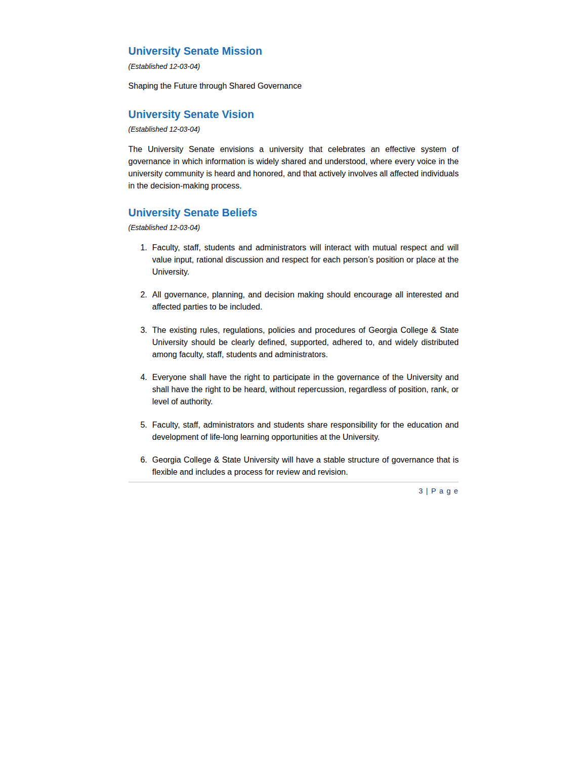University Senate Mission
(Established 12-03-04)
Shaping the Future through Shared Governance
University Senate Vision
(Established 12-03-04)
The University Senate envisions a university that celebrates an effective system of governance in which information is widely shared and understood, where every voice in the university community is heard and honored, and that actively involves all affected individuals in the decision-making process.
University Senate Beliefs
(Established 12-03-04)
Faculty, staff, students and administrators will interact with mutual respect and will value input, rational discussion and respect for each person’s position or place at the University.
All governance, planning, and decision making should encourage all interested and affected parties to be included.
The existing rules, regulations, policies and procedures of Georgia College & State University should be clearly defined, supported, adhered to, and widely distributed among faculty, staff, students and administrators.
Everyone shall have the right to participate in the governance of the University and shall have the right to be heard, without repercussion, regardless of position, rank, or level of authority.
Faculty, staff, administrators and students share responsibility for the education and development of life-long learning opportunities at the University.
Georgia College & State University will have a stable structure of governance that is flexible and includes a process for review and revision.
3 | P a g e